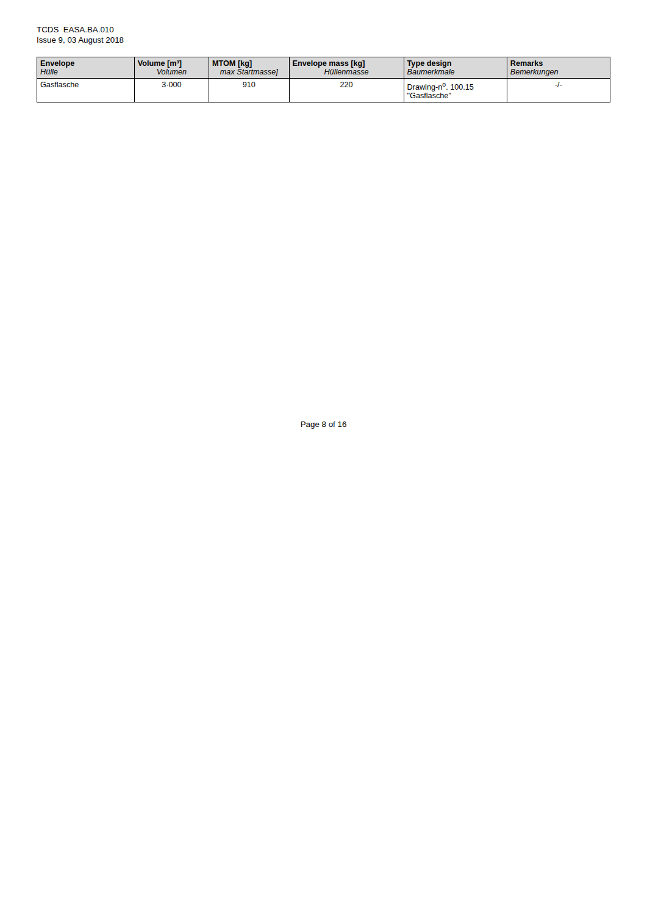TCDS EASA.BA.010
Issue 9, 03 August 2018
| Envelope Hülle | Volume [m³] Volumen | MTOM [kg] max Startmasse] | Envelope mass [kg] Hüllenmasse | Type design Baumerkmale | Remarks Bemerkungen |
| --- | --- | --- | --- | --- | --- |
| Gasflasche | 3·000 | 910 | 220 | Drawing-n o . 100.15 "Gasflasche" | -/- |
Page 8 of 16